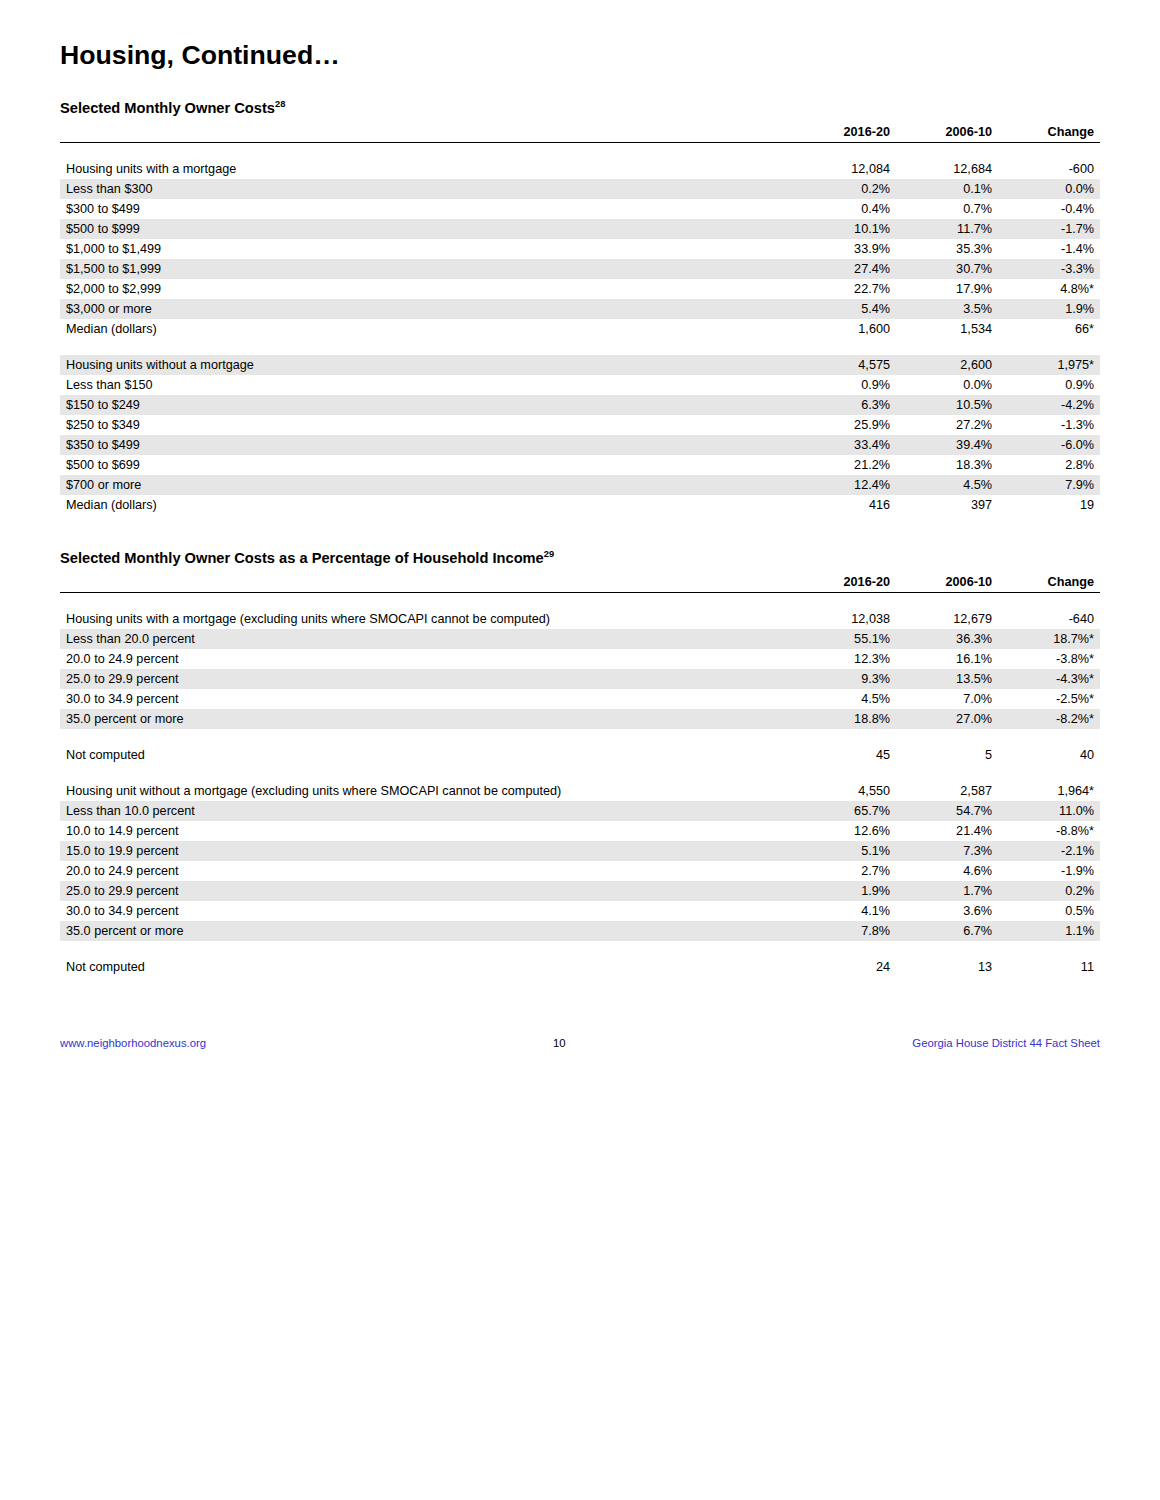Housing, Continued…
Selected Monthly Owner Costs 28
| | 2016-20 | 2006-10 | Change |
| --- | --- | --- | --- |
| Housing units with a mortgage | 12,084 | 12,684 | -600 |
| Less than $300 | 0.2% | 0.1% | 0.0% |
| $300 to $499 | 0.4% | 0.7% | -0.4% |
| $500 to $999 | 10.1% | 11.7% | -1.7% |
| $1,000 to $1,499 | 33.9% | 35.3% | -1.4% |
| $1,500 to $1,999 | 27.4% | 30.7% | -3.3% |
| $2,000 to $2,999 | 22.7% | 17.9% | 4.8%* |
| $3,000 or more | 5.4% | 3.5% | 1.9% |
| Median (dollars) | 1,600 | 1,534 | 66* |
| Housing units without a mortgage | 4,575 | 2,600 | 1,975* |
| Less than $150 | 0.9% | 0.0% | 0.9% |
| $150 to $249 | 6.3% | 10.5% | -4.2% |
| $250 to $349 | 25.9% | 27.2% | -1.3% |
| $350 to $499 | 33.4% | 39.4% | -6.0% |
| $500 to $699 | 21.2% | 18.3% | 2.8% |
| $700 or more | 12.4% | 4.5% | 7.9% |
| Median (dollars) | 416 | 397 | 19 |
Selected Monthly Owner Costs as a Percentage of Household Income 29
| | 2016-20 | 2006-10 | Change |
| --- | --- | --- | --- |
| Housing units with a mortgage (excluding units where SMOCAPI cannot be computed) | 12,038 | 12,679 | -640 |
| Less than 20.0 percent | 55.1% | 36.3% | 18.7%* |
| 20.0 to 24.9 percent | 12.3% | 16.1% | -3.8%* |
| 25.0 to 29.9 percent | 9.3% | 13.5% | -4.3%* |
| 30.0 to 34.9 percent | 4.5% | 7.0% | -2.5%* |
| 35.0 percent or more | 18.8% | 27.0% | -8.2%* |
| Not computed | 45 | 5 | 40 |
| Housing unit without a mortgage (excluding units where SMOCAPI cannot be computed) | 4,550 | 2,587 | 1,964* |
| Less than 10.0 percent | 65.7% | 54.7% | 11.0% |
| 10.0 to 14.9 percent | 12.6% | 21.4% | -8.8%* |
| 15.0 to 19.9 percent | 5.1% | 7.3% | -2.1% |
| 20.0 to 24.9 percent | 2.7% | 4.6% | -1.9% |
| 25.0 to 29.9 percent | 1.9% | 1.7% | 0.2% |
| 30.0 to 34.9 percent | 4.1% | 3.6% | 0.5% |
| 35.0 percent or more | 7.8% | 6.7% | 1.1% |
| Not computed | 24 | 13 | 11 |
www.neighborhoodnexus.org 10 Georgia House District 44 Fact Sheet